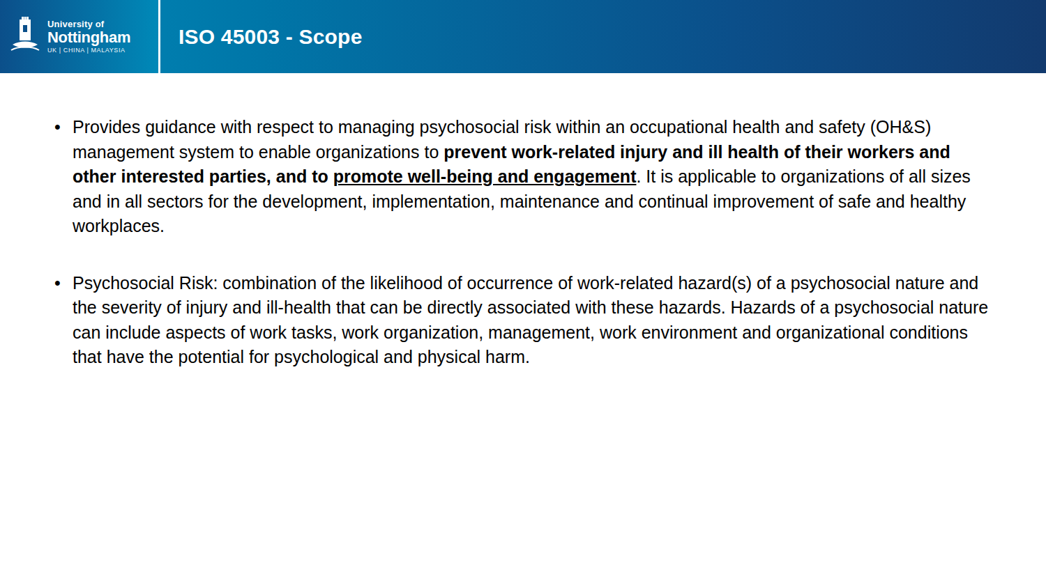University of
Nottingham
UK | CHINA | MALAYSIA
ISO 45003 - Scope
Provides guidance with respect to managing psychosocial risk within an occupational health and safety (OH&S) management system to enable organizations to prevent work-related injury and ill health of their workers and other interested parties, and to promote well-being and engagement. It is applicable to organizations of all sizes and in all sectors for the development, implementation, maintenance and continual improvement of safe and healthy workplaces.
Psychosocial Risk: combination of the likelihood of occurrence of work-related hazard(s) of a psychosocial nature and the severity of injury and ill-health that can be directly associated with these hazards. Hazards of a psychosocial nature can include aspects of work tasks, work organization, management, work environment and organizational conditions that have the potential for psychological and physical harm.